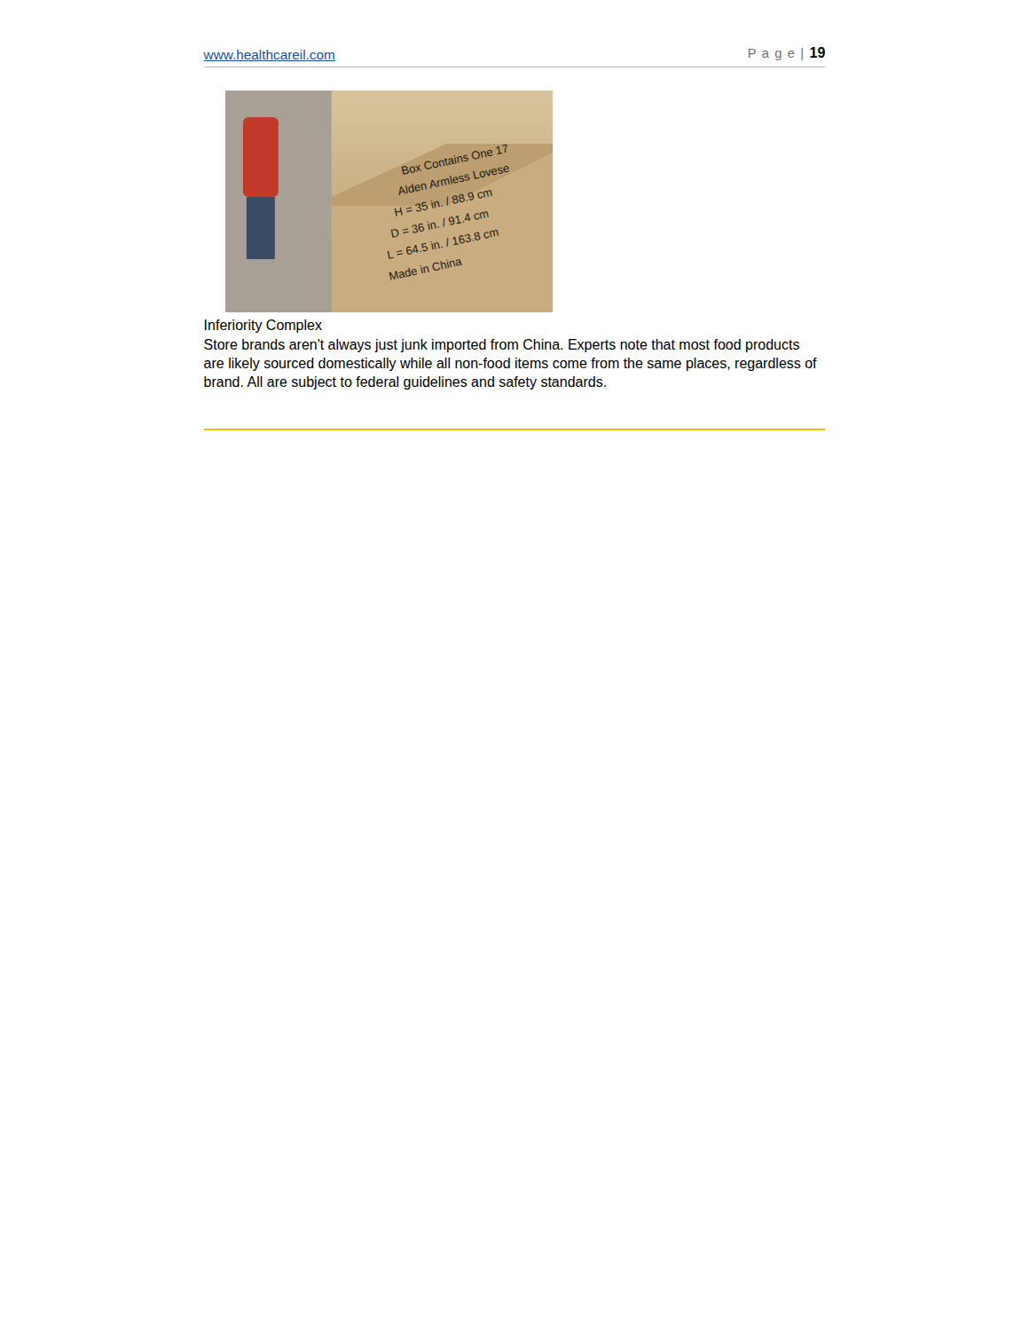www.healthcareil.com
P a g e | 19
Inferiority Complex
Store brands aren't always just junk imported from China. Experts note that most food products are likely sourced domestically while all non-food items come from the same places, regardless of brand. All are subject to federal guidelines and safety standards.